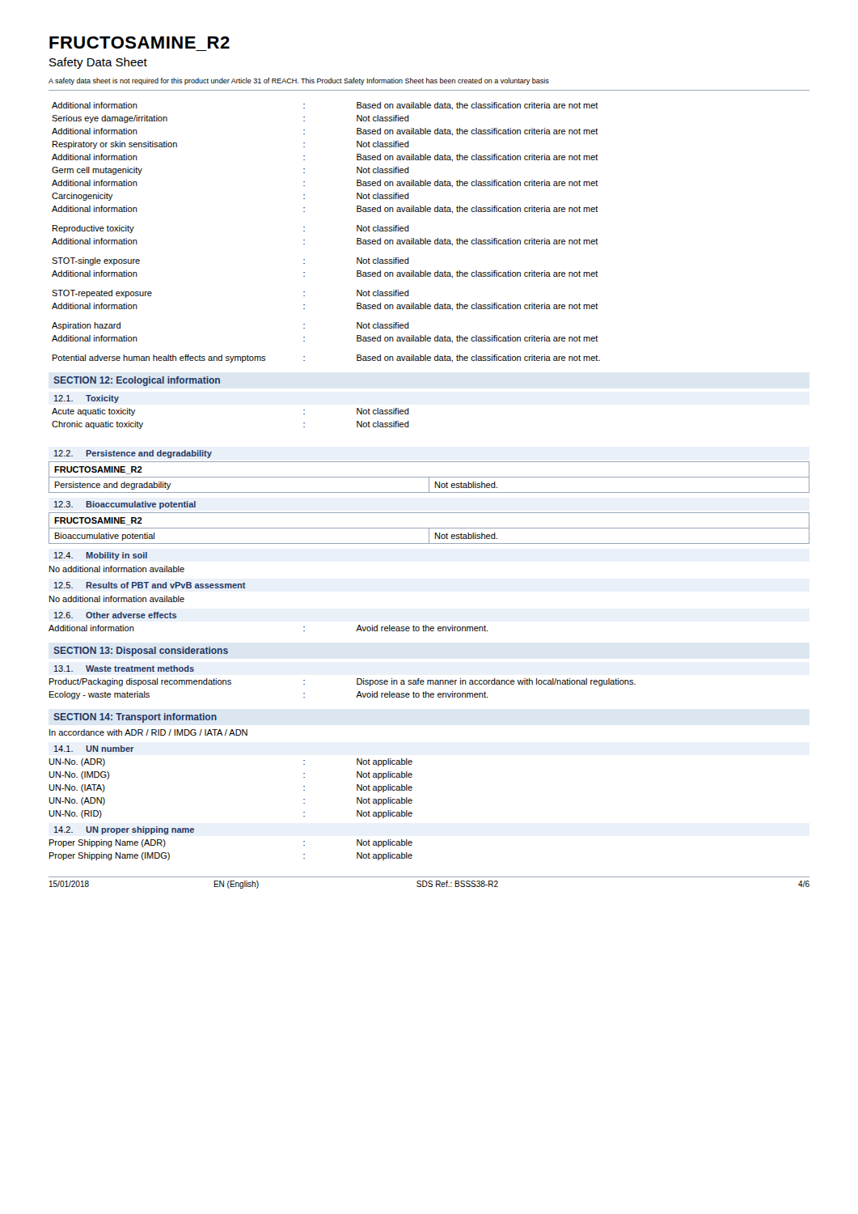FRUCTOSAMINE_R2
Safety Data Sheet
A safety data sheet is not required for this product under Article 31 of REACH. This Product Safety Information Sheet has been created on a voluntary basis
| Additional information | : | Based on available data, the classification criteria are not met |
| Serious eye damage/irritation | : | Not classified |
| Additional information | : | Based on available data, the classification criteria are not met |
| Respiratory or skin sensitisation | : | Not classified |
| Additional information | : | Based on available data, the classification criteria are not met |
| Germ cell mutagenicity | : | Not classified |
| Additional information | : | Based on available data, the classification criteria are not met |
| Carcinogenicity | : | Not classified |
| Additional information | : | Based on available data, the classification criteria are not met |
| Reproductive toxicity | : | Not classified |
| Additional information | : | Based on available data, the classification criteria are not met |
| STOT-single exposure | : | Not classified |
| Additional information | : | Based on available data, the classification criteria are not met |
| STOT-repeated exposure | : | Not classified |
| Additional information | : | Based on available data, the classification criteria are not met |
| Aspiration hazard | : | Not classified |
| Additional information | : | Based on available data, the classification criteria are not met |
| Potential adverse human health effects and symptoms | : | Based on available data, the classification criteria are not met. |
SECTION 12: Ecological information
12.1. Toxicity
| Acute aquatic toxicity | : | Not classified |
| Chronic aquatic toxicity | : | Not classified |
12.2. Persistence and degradability
| FRUCTOSAMINE_R2 |
| Persistence and degradability | Not established. |
12.3. Bioaccumulative potential
| FRUCTOSAMINE_R2 |
| Bioaccumulative potential | Not established. |
12.4. Mobility in soil
No additional information available
12.5. Results of PBT and vPvB assessment
No additional information available
12.6. Other adverse effects
| Additional information | : | Avoid release to the environment. |
SECTION 13: Disposal considerations
13.1. Waste treatment methods
| Product/Packaging disposal recommendations | : | Dispose in a safe manner in accordance with local/national regulations. |
| Ecology - waste materials | : | Avoid release to the environment. |
SECTION 14: Transport information
In accordance with ADR / RID / IMDG / IATA / ADN
14.1. UN number
| UN-No. (ADR) | : | Not applicable |
| UN-No. (IMDG) | : | Not applicable |
| UN-No. (IATA) | : | Not applicable |
| UN-No. (ADN) | : | Not applicable |
| UN-No. (RID) | : | Not applicable |
14.2. UN proper shipping name
| Proper Shipping Name (ADR) | : | Not applicable |
| Proper Shipping Name (IMDG) | : | Not applicable |
15/01/2018 EN (English) SDS Ref.: BSSS38-R2 4/6